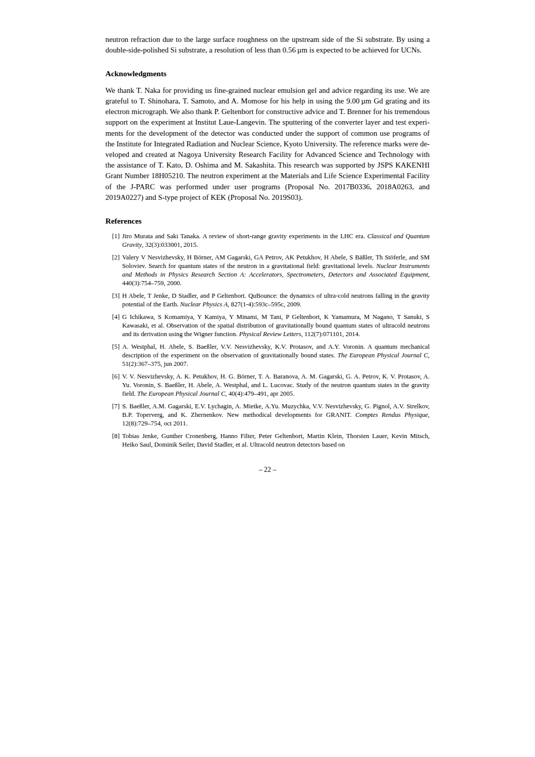neutron refraction due to the large surface roughness on the upstream side of the Si substrate. By using a double-side-polished Si substrate, a resolution of less than 0.56 µm is expected to be achieved for UCNs.
Acknowledgments
We thank T. Naka for providing us fine-grained nuclear emulsion gel and advice regarding its use. We are grateful to T. Shinohara, T. Samoto, and A. Momose for his help in using the 9.00 µm Gd grating and its electron micrograph. We also thank P. Geltenbort for constructive advice and T. Brenner for his tremendous support on the experiment at Institut Laue-Langevin. The sputtering of the converter layer and test experiments for the development of the detector was conducted under the support of common use programs of the Institute for Integrated Radiation and Nuclear Science, Kyoto University. The reference marks were developed and created at Nagoya University Research Facility for Advanced Science and Technology with the assistance of T. Kato, D. Oshima and M. Sakashita. This research was supported by JSPS KAKENHI Grant Number 18H05210. The neutron experiment at the Materials and Life Science Experimental Facility of the J-PARC was performed under user programs (Proposal No. 2017B0336, 2018A0263, and 2019A0227) and S-type project of KEK (Proposal No. 2019S03).
References
[1] Jiro Murata and Saki Tanaka. A review of short-range gravity experiments in the LHC era. Classical and Quantum Gravity, 32(3):033001, 2015.
[2] Valery V Nesvizhevsky, H Börner, AM Gagarski, GA Petrov, AK Petukhov, H Abele, S Bäßler, Th Stöferle, and SM Soloviev. Search for quantum states of the neutron in a gravitational field: gravitational levels. Nuclear Instruments and Methods in Physics Research Section A: Accelerators, Spectrometers, Detectors and Associated Equipment, 440(3):754–759, 2000.
[3] H Abele, T Jenke, D Stadler, and P Geltenbort. QuBounce: the dynamics of ultra-cold neutrons falling in the gravity potential of the Earth. Nuclear Physics A, 827(1-4):593c–595c, 2009.
[4] G Ichikawa, S Komamiya, Y Kamiya, Y Minami, M Tani, P Geltenbort, K Yamamura, M Nagano, T Sanuki, S Kawasaki, et al. Observation of the spatial distribution of gravitationally bound quantum states of ultracold neutrons and its derivation using the Wigner function. Physical Review Letters, 112(7):071101, 2014.
[5] A. Westphal, H. Abele, S. Baeßler, V.V. Nesvizhevsky, K.V. Protasov, and A.Y. Voronin. A quantum mechanical description of the experiment on the observation of gravitationally bound states. The European Physical Journal C, 51(2):367–375, jun 2007.
[6] V. V. Nesvizhevsky, A. K. Petukhov, H. G. Börner, T. A. Baranova, A. M. Gagarski, G. A. Petrov, K. V. Protasov, A. Yu. Voronin, S. Baeßler, H. Abele, A. Westphal, and L. Lucovac. Study of the neutron quantum states in the gravity field. The European Physical Journal C, 40(4):479–491, apr 2005.
[7] S. Baeßler, A.M. Gagarski, E.V. Lychagin, A. Mietke, A.Yu. Muzychka, V.V. Nesvizhevsky, G. Pignol, A.V. Strelkov, B.P. Toperverg, and K. Zhernenkov. New methodical developments for GRANIT. Comptes Rendus Physique, 12(8):729–754, oct 2011.
[8] Tobias Jenke, Gunther Cronenberg, Hanno Filter, Peter Geltenbort, Martin Klein, Thorsten Lauer, Kevin Mitsch, Heiko Saul, Dominik Seiler, David Stadler, et al. Ultracold neutron detectors based on
– 22 –